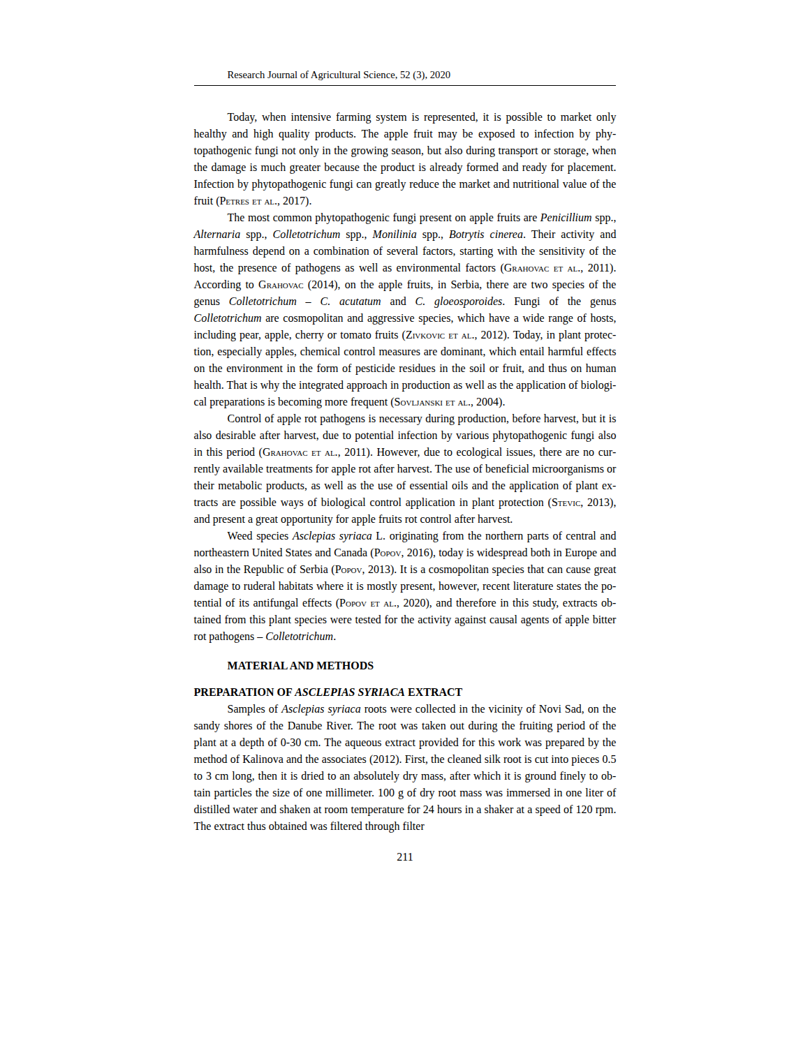Research Journal of Agricultural Science, 52 (3), 2020
Today, when intensive farming system is represented, it is possible to market only healthy and high quality products. The apple fruit may be exposed to infection by phytopathogenic fungi not only in the growing season, but also during transport or storage, when the damage is much greater because the product is already formed and ready for placement. Infection by phytopathogenic fungi can greatly reduce the market and nutritional value of the fruit (Petres et al., 2017).
The most common phytopathogenic fungi present on apple fruits are Penicillium spp., Alternaria spp., Colletotrichum spp., Monilinia spp., Botrytis cinerea. Their activity and harmfulness depend on a combination of several factors, starting with the sensitivity of the host, the presence of pathogens as well as environmental factors (Grahovac et al., 2011). According to Grahovac (2014), on the apple fruits, in Serbia, there are two species of the genus Colletotrichum – C. acutatum and C. gloeosporoides. Fungi of the genus Colletotrichum are cosmopolitan and aggressive species, which have a wide range of hosts, including pear, apple, cherry or tomato fruits (Zivkovic et al., 2012). Today, in plant protection, especially apples, chemical control measures are dominant, which entail harmful effects on the environment in the form of pesticide residues in the soil or fruit, and thus on human health. That is why the integrated approach in production as well as the application of biological preparations is becoming more frequent (Sovljanski et al., 2004).
Control of apple rot pathogens is necessary during production, before harvest, but it is also desirable after harvest, due to potential infection by various phytopathogenic fungi also in this period (Grahovac et al., 2011). However, due to ecological issues, there are no currently available treatments for apple rot after harvest. The use of beneficial microorganisms or their metabolic products, as well as the use of essential oils and the application of plant extracts are possible ways of biological control application in plant protection (Stevic, 2013), and present a great opportunity for apple fruits rot control after harvest.
Weed species Asclepias syriaca L. originating from the northern parts of central and northeastern United States and Canada (Popov, 2016), today is widespread both in Europe and also in the Republic of Serbia (Popov, 2013). It is a cosmopolitan species that can cause great damage to ruderal habitats where it is mostly present, however, recent literature states the potential of its antifungal effects (Popov et al., 2020), and therefore in this study, extracts obtained from this plant species were tested for the activity against causal agents of apple bitter rot pathogens – Colletotrichum.
MATERIAL AND METHODS
PREPARATION OF ASCLEPIAS SYRIACA EXTRACT
Samples of Asclepias syriaca roots were collected in the vicinity of Novi Sad, on the sandy shores of the Danube River. The root was taken out during the fruiting period of the plant at a depth of 0-30 cm. The aqueous extract provided for this work was prepared by the method of Kalinova and the associates (2012). First, the cleaned silk root is cut into pieces 0.5 to 3 cm long, then it is dried to an absolutely dry mass, after which it is ground finely to obtain particles the size of one millimeter. 100 g of dry root mass was immersed in one liter of distilled water and shaken at room temperature for 24 hours in a shaker at a speed of 120 rpm. The extract thus obtained was filtered through filter
211